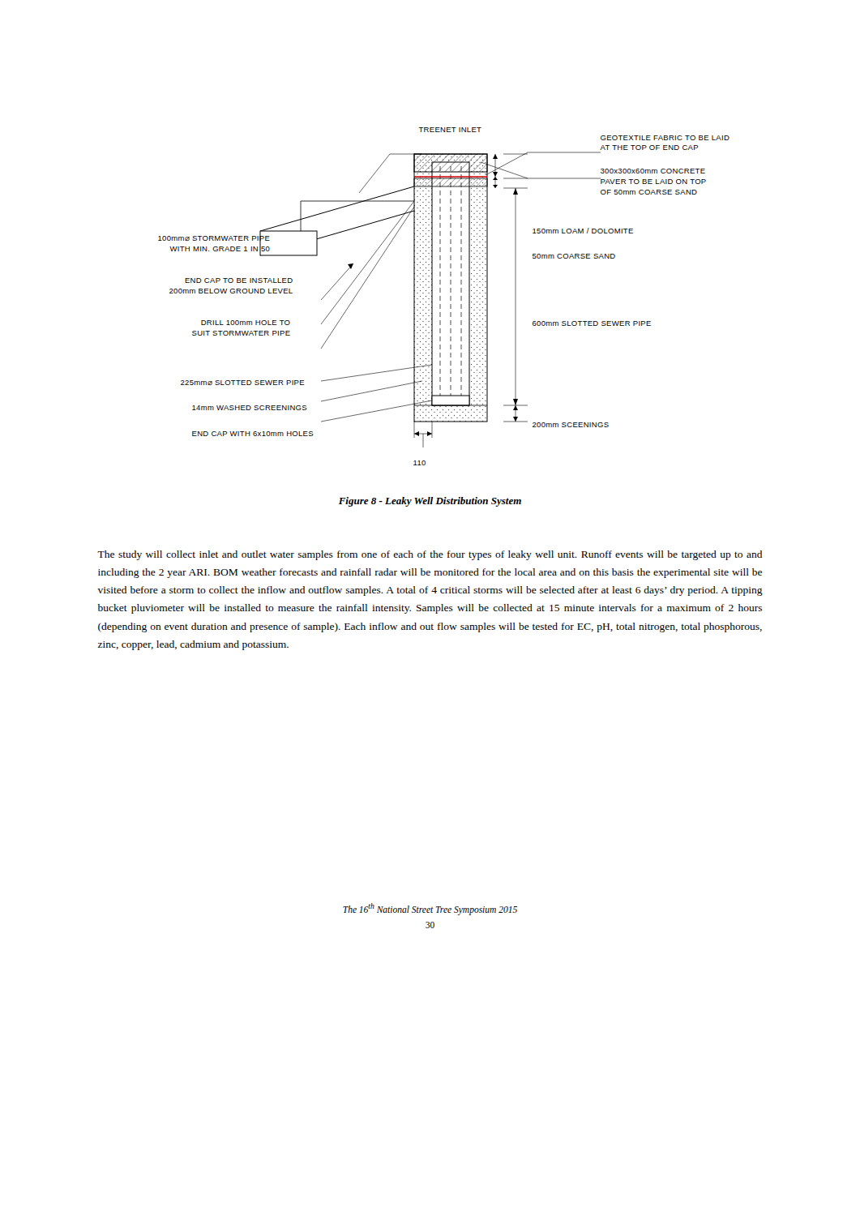TREENET INLET
GEOTEXTILE FABRIC TO BE LAID
AT THE TOP OF END CAP
300x300x60mm CONCRETE
PAVER TO BE LAID ON TOP
OF 50mm COARSE SAND
150mm LOAM / DOLOMITE
50mm COARSE SAND
600mm SLOTTED SEWER PIPE
200mm SCEENINGS
100mm⌀ STORMWATER PIPE
WITH MIN. GRADE 1 IN 50
END CAP TO BE INSTALLED
200mm BELOW GROUND LEVEL
DRILL 100mm HOLE TO
SUIT STORMWATER PIPE
225mm⌀ SLOTTED SEWER PIPE
14mm WASHED SCREENINGS
END CAP WITH 6x10mm HOLES
110
Figure 8 - Leaky Well Distribution System
The study will collect inlet and outlet water samples from one of each of the four types of leaky well unit. Runoff events will be targeted up to and including the 2 year ARI. BOM weather forecasts and rainfall radar will be monitored for the local area and on this basis the experimental site will be visited before a storm to collect the inflow and outflow samples. A total of 4 critical storms will be selected after at least 6 days’ dry period. A tipping bucket pluviometer will be installed to measure the rainfall intensity. Samples will be collected at 15 minute intervals for a maximum of 2 hours (depending on event duration and presence of sample). Each inflow and out flow samples will be tested for EC, pH, total nitrogen, total phosphorous, zinc, copper, lead, cadmium and potassium.
The 16th National Street Tree Symposium 2015
30